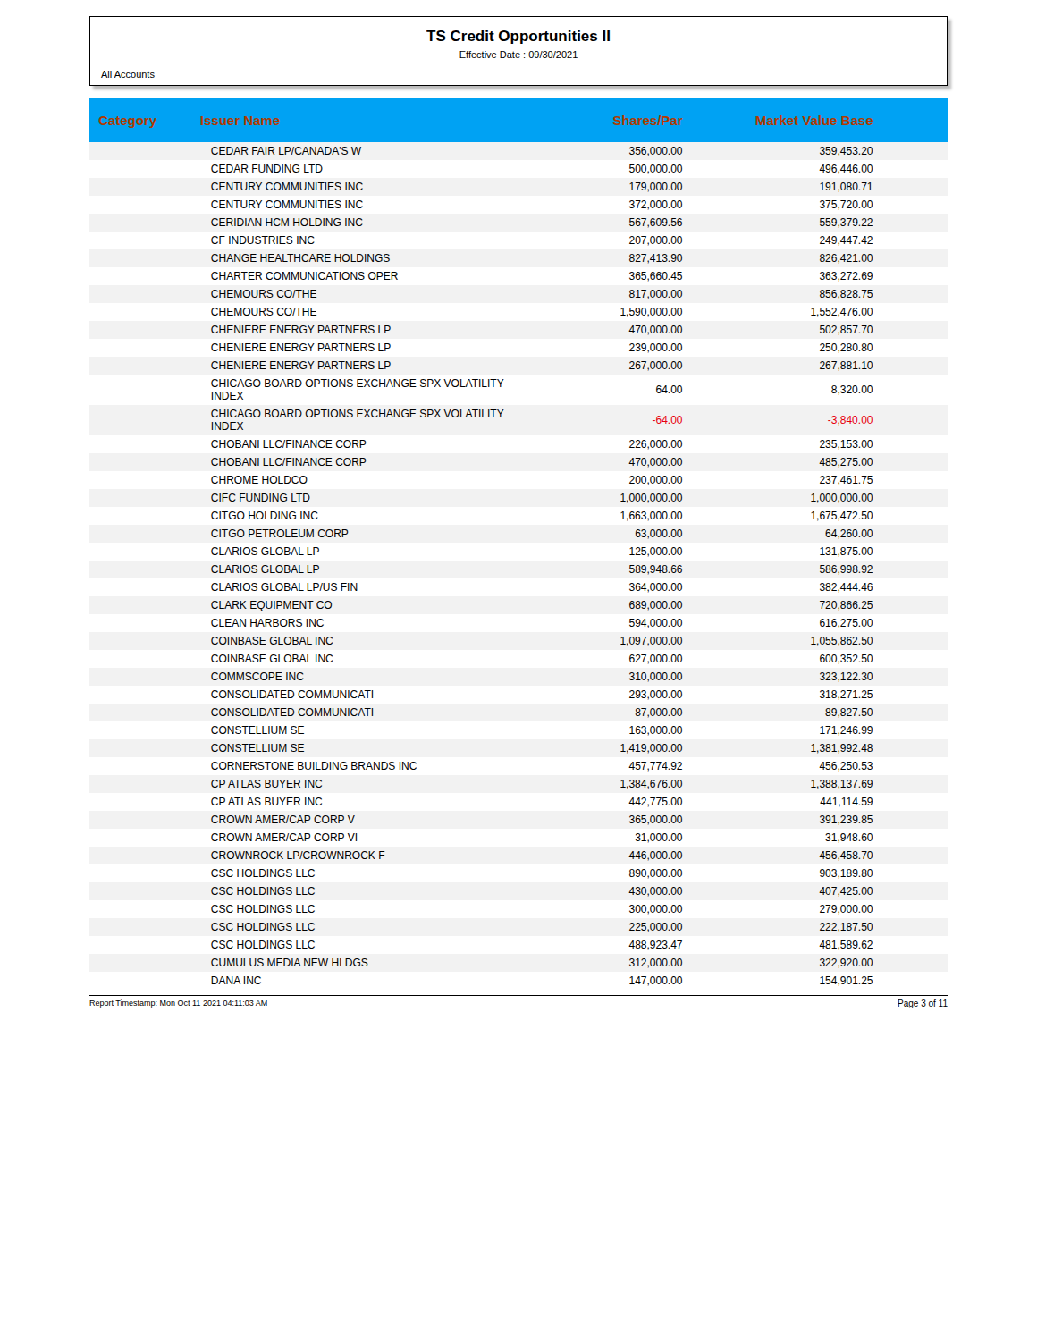TS Credit Opportunities II
Effective Date : 09/30/2021
All Accounts
| Category | Issuer Name | Shares/Par | Market Value Base | |
| --- | --- | --- | --- | --- |
| | CEDAR FAIR LP/CANADA'S W | 356,000.00 | 359,453.20 | |
| | CEDAR FUNDING LTD | 500,000.00 | 496,446.00 | |
| | CENTURY COMMUNITIES INC | 179,000.00 | 191,080.71 | |
| | CENTURY COMMUNITIES INC | 372,000.00 | 375,720.00 | |
| | CERIDIAN HCM HOLDING INC | 567,609.56 | 559,379.22 | |
| | CF INDUSTRIES INC | 207,000.00 | 249,447.42 | |
| | CHANGE HEALTHCARE HOLDINGS | 827,413.90 | 826,421.00 | |
| | CHARTER COMMUNICATIONS OPER | 365,660.45 | 363,272.69 | |
| | CHEMOURS CO/THE | 817,000.00 | 856,828.75 | |
| | CHEMOURS CO/THE | 1,590,000.00 | 1,552,476.00 | |
| | CHENIERE ENERGY PARTNERS LP | 470,000.00 | 502,857.70 | |
| | CHENIERE ENERGY PARTNERS LP | 239,000.00 | 250,280.80 | |
| | CHENIERE ENERGY PARTNERS LP | 267,000.00 | 267,881.10 | |
| | CHICAGO BOARD OPTIONS EXCHANGE SPX VOLATILITY INDEX | 64.00 | 8,320.00 | |
| | CHICAGO BOARD OPTIONS EXCHANGE SPX VOLATILITY INDEX | -64.00 | -3,840.00 | |
| | CHOBANI LLC/FINANCE CORP | 226,000.00 | 235,153.00 | |
| | CHOBANI LLC/FINANCE CORP | 470,000.00 | 485,275.00 | |
| | CHROME HOLDCO | 200,000.00 | 237,461.75 | |
| | CIFC FUNDING LTD | 1,000,000.00 | 1,000,000.00 | |
| | CITGO HOLDING INC | 1,663,000.00 | 1,675,472.50 | |
| | CITGO PETROLEUM CORP | 63,000.00 | 64,260.00 | |
| | CLARIOS GLOBAL LP | 125,000.00 | 131,875.00 | |
| | CLARIOS GLOBAL LP | 589,948.66 | 586,998.92 | |
| | CLARIOS GLOBAL LP/US FIN | 364,000.00 | 382,444.46 | |
| | CLARK EQUIPMENT CO | 689,000.00 | 720,866.25 | |
| | CLEAN HARBORS INC | 594,000.00 | 616,275.00 | |
| | COINBASE GLOBAL INC | 1,097,000.00 | 1,055,862.50 | |
| | COINBASE GLOBAL INC | 627,000.00 | 600,352.50 | |
| | COMMSCOPE INC | 310,000.00 | 323,122.30 | |
| | CONSOLIDATED COMMUNICATI | 293,000.00 | 318,271.25 | |
| | CONSOLIDATED COMMUNICATI | 87,000.00 | 89,827.50 | |
| | CONSTELLIUM SE | 163,000.00 | 171,246.99 | |
| | CONSTELLIUM SE | 1,419,000.00 | 1,381,992.48 | |
| | CORNERSTONE BUILDING BRANDS INC | 457,774.92 | 456,250.53 | |
| | CP ATLAS BUYER INC | 1,384,676.00 | 1,388,137.69 | |
| | CP ATLAS BUYER INC | 442,775.00 | 441,114.59 | |
| | CROWN AMER/CAP CORP V | 365,000.00 | 391,239.85 | |
| | CROWN AMER/CAP CORP VI | 31,000.00 | 31,948.60 | |
| | CROWNROCK LP/CROWNROCK F | 446,000.00 | 456,458.70 | |
| | CSC HOLDINGS LLC | 890,000.00 | 903,189.80 | |
| | CSC HOLDINGS LLC | 430,000.00 | 407,425.00 | |
| | CSC HOLDINGS LLC | 300,000.00 | 279,000.00 | |
| | CSC HOLDINGS LLC | 225,000.00 | 222,187.50 | |
| | CSC HOLDINGS LLC | 488,923.47 | 481,589.62 | |
| | CUMULUS MEDIA NEW HLDGS | 312,000.00 | 322,920.00 | |
| | DANA INC | 147,000.00 | 154,901.25 | |
Report Timestamp: Mon Oct 11 2021 04:11:03 AM Page 3 of 11